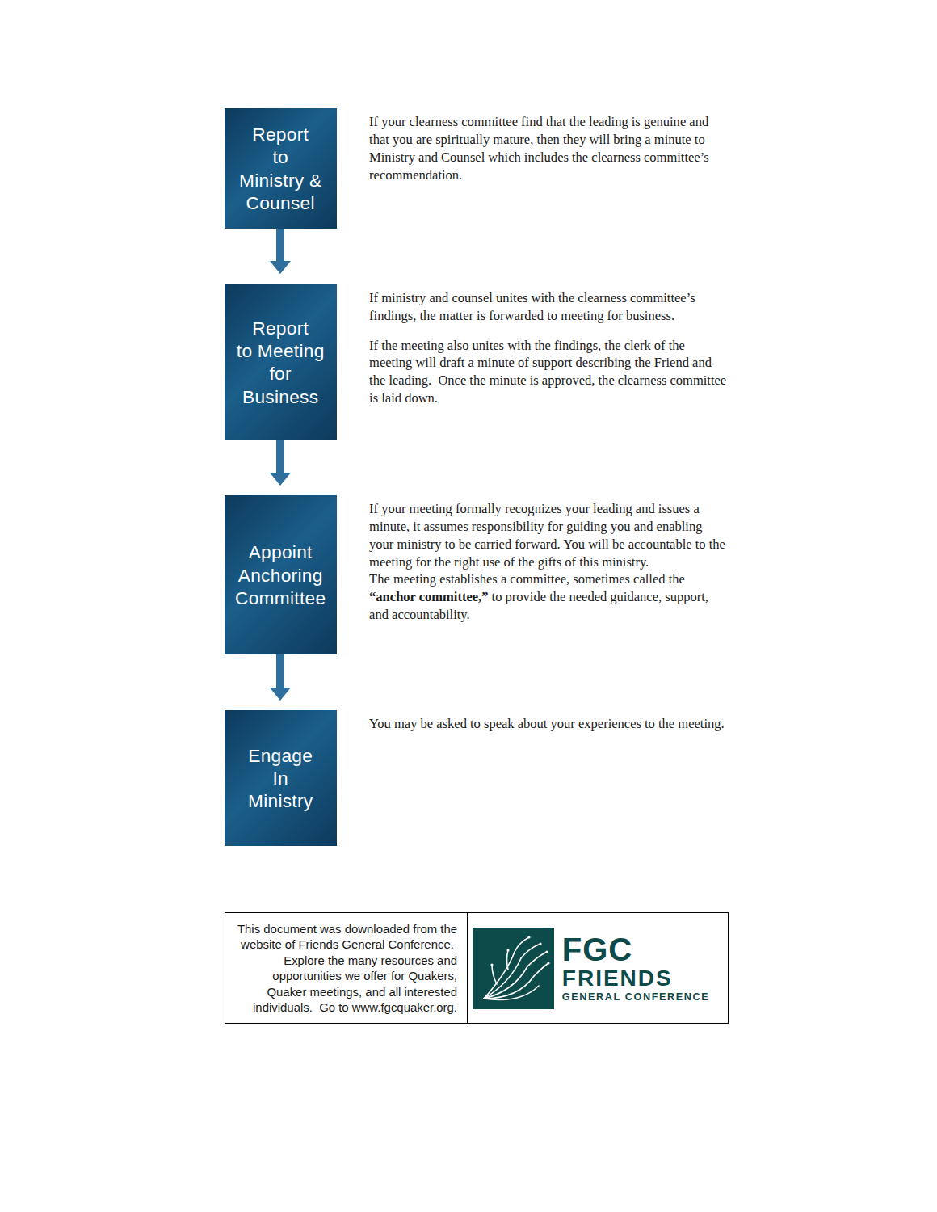Report
to
Ministry &
Counsel
If your clearness committee find that the leading is genuine and that you are spiritually mature, then they will bring a minute to Ministry and Counsel which includes the clearness committee’s recommendation.
Report
to Meeting
for Business
If ministry and counsel unites with the clearness committee’s findings, the matter is forwarded to meeting for business.
If the meeting also unites with the findings, the clerk of the meeting will draft a minute of support describing the Friend and the leading. Once the minute is approved, the clearness committee is laid down.
Appoint
Anchoring
Committee
If your meeting formally recognizes your leading and issues a minute, it assumes responsibility for guiding you and enabling your ministry to be carried forward. You will be accountable to the meeting for the right use of the gifts of this ministry.
The meeting establishes a committee, sometimes called the “anchor committee,” to provide the needed guidance, support, and accountability.
Engage
In
Ministry
You may be asked to speak about your experiences to the meeting.
This document was downloaded from the website of Friends General Conference. Explore the many resources and opportunities we offer for Quakers, Quaker meetings, and all interested individuals. Go to www.fgcquaker.org.
FGC
FRIENDS
GENERAL CONFERENCE